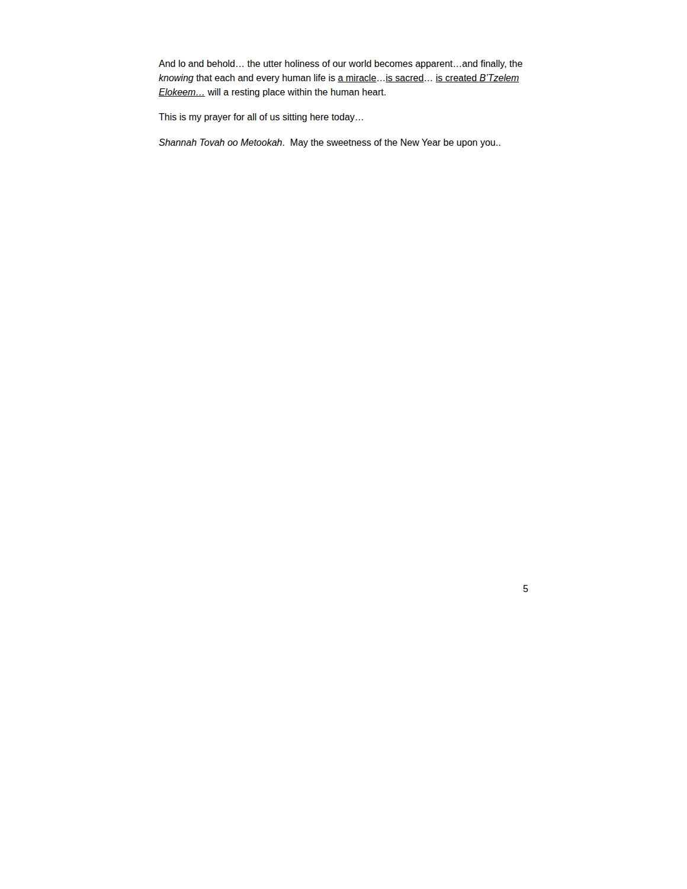And lo and behold… the utter holiness of our world becomes apparent…and finally, the knowing that each and every human life is a miracle…is sacred… is created B’Tzelem Elokeem… will a resting place within the human heart.
This is my prayer for all of us sitting here today…
Shannah Tovah oo Metookah. May the sweetness of the New Year be upon you..
5